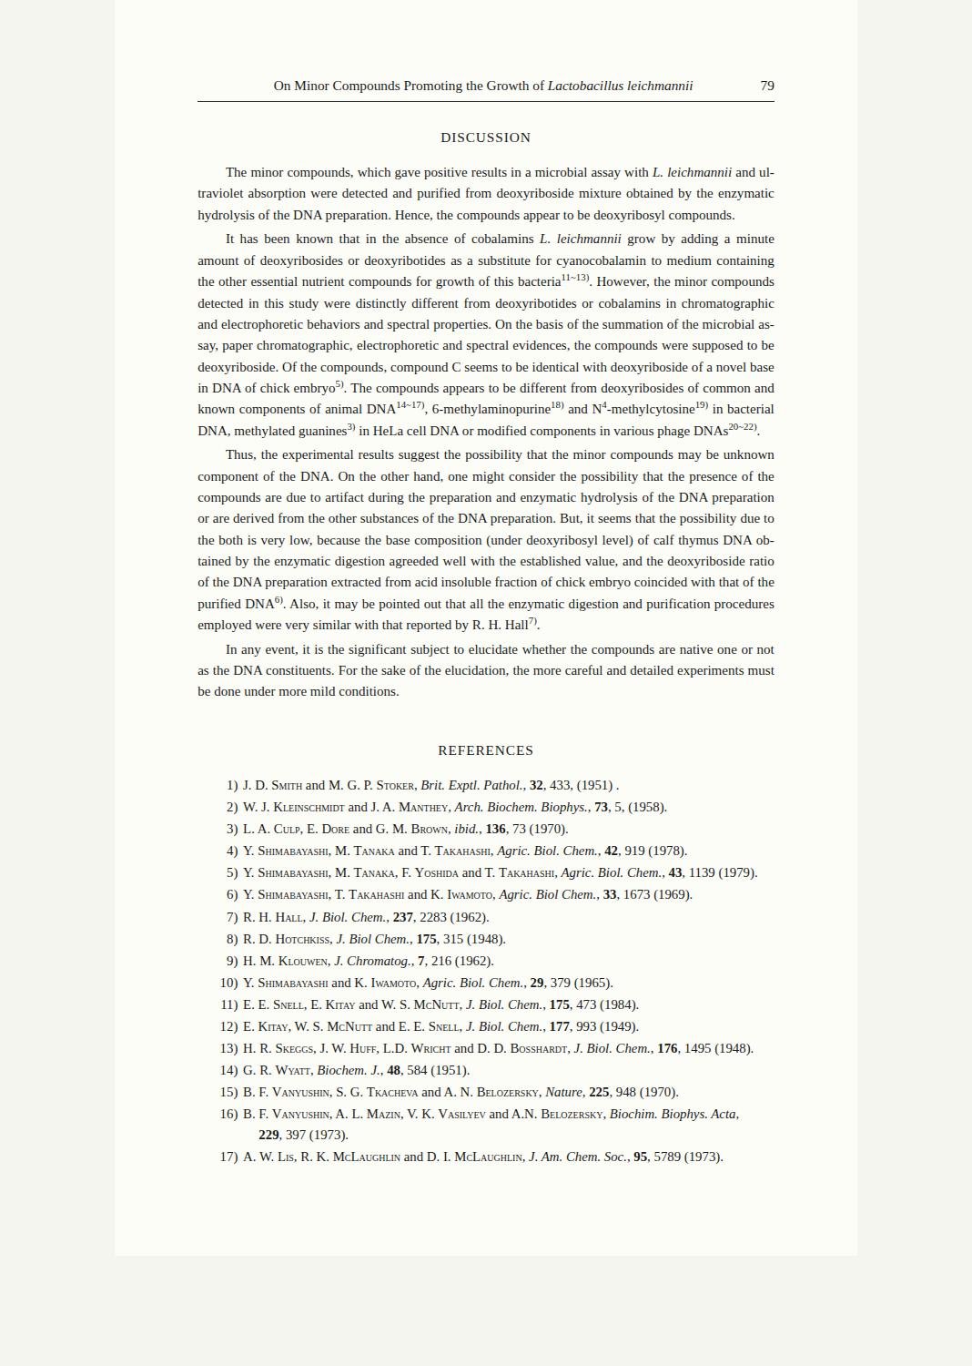On Minor Compounds Promoting the Growth of Lactobacillus leichmannii 79
DISCUSSION
The minor compounds, which gave positive results in a microbial assay with L. leichmannii and ultraviolet absorption were detected and purified from deoxyriboside mixture obtained by the enzymatic hydrolysis of the DNA preparation. Hence, the compounds appear to be deoxyribosyl compounds.
It has been known that in the absence of cobalamins L. leichmannii grow by adding a minute amount of deoxyribosides or deoxyribotides as a substitute for cyanocobalamin to medium containing the other essential nutrient compounds for growth of this bacteria11~13). However, the minor compounds detected in this study were distinctly different from deoxyribotides or cobalamins in chromatographic and electrophoretic behaviors and spectral properties. On the basis of the summation of the microbial assay, paper chromatographic, electrophoretic and spectral evidences, the compounds were supposed to be deoxyriboside. Of the compounds, compound C seems to be identical with deoxyriboside of a novel base in DNA of chick embryo5). The compounds appears to be different from deoxyribosides of common and known components of animal DNA14~17), 6-methylaminopurine18) and N4-methylcytosine19) in bacterial DNA, methylated guanines3) in HeLa cell DNA or modified components in various phage DNAs20~22).
Thus, the experimental results suggest the possibility that the minor compounds may be unknown component of the DNA. On the other hand, one might consider the possibility that the presence of the compounds are due to artifact during the preparation and enzymatic hydrolysis of the DNA preparation or are derived from the other substances of the DNA preparation. But, it seems that the possibility due to the both is very low, because the base composition (under deoxyribosyl level) of calf thymus DNA obtained by the enzymatic digestion agreeded well with the established value, and the deoxyriboside ratio of the DNA preparation extracted from acid insoluble fraction of chick embryo coincided with that of the purified DNA6). Also, it may be pointed out that all the enzymatic digestion and purification procedures employed were very similar with that reported by R. H. Hall7).
In any event, it is the significant subject to elucidate whether the compounds are native one or not as the DNA constituents. For the sake of the elucidation, the more careful and detailed experiments must be done under more mild conditions.
REFERENCES
1) J. D. Smith and M. G. P. Stoker, Brit. Exptl. Pathol., 32, 433, (1951) .
2) W. J. Kleinschmidt and J. A. Manthey, Arch. Biochem. Biophys., 73, 5, (1958).
3) L. A. Culp, E. Dore and G. M. Brown, ibid., 136, 73 (1970).
4) Y. Shimabayashi, M. Tanaka and T. Takahashi, Agric. Biol. Chem., 42, 919 (1978).
5) Y. Shimabayashi, M. Tanaka, F. Yoshida and T. Takahashi, Agric. Biol. Chem., 43, 1139 (1979).
6) Y. Shimabayashi, T. Takahashi and K. Iwamoto, Agric. Biol Chem., 33, 1673 (1969).
7) R. H. Hall, J. Biol. Chem., 237, 2283 (1962).
8) R. D. Hotchkiss, J. Biol Chem., 175, 315 (1948).
9) H. M. Klouwen, J. Chromatog., 7, 216 (1962).
10) Y. Shimabayashi and K. Iwamoto, Agric. Biol. Chem., 29, 379 (1965).
11) E. E. Snell, E. Kitay and W. S. McNutt, J. Biol. Chem., 175, 473 (1984).
12) E. Kitay, W. S. McNutt and E. E. Snell, J. Biol. Chem., 177, 993 (1949).
13) H. R. Skeggs, J. W. Huff, L.D. Wricht and D. D. Bosshardt, J. Biol. Chem., 176, 1495 (1948).
14) G. R. Wyatt, Biochem. J., 48, 584 (1951).
15) B. F. Vanyushin, S. G. Tkacheva and A. N. Belozersky, Nature, 225, 948 (1970).
16) B. F. Vanyushin, A. L. Mazin, V. K. Vasilyev and A.N. Belozersky, Biochim. Biophys. Acta, 229, 397 (1973).
17) A. W. Lis, R. K. McLaughlin and D. I. McLaughlin, J. Am. Chem. Soc., 95, 5789 (1973).